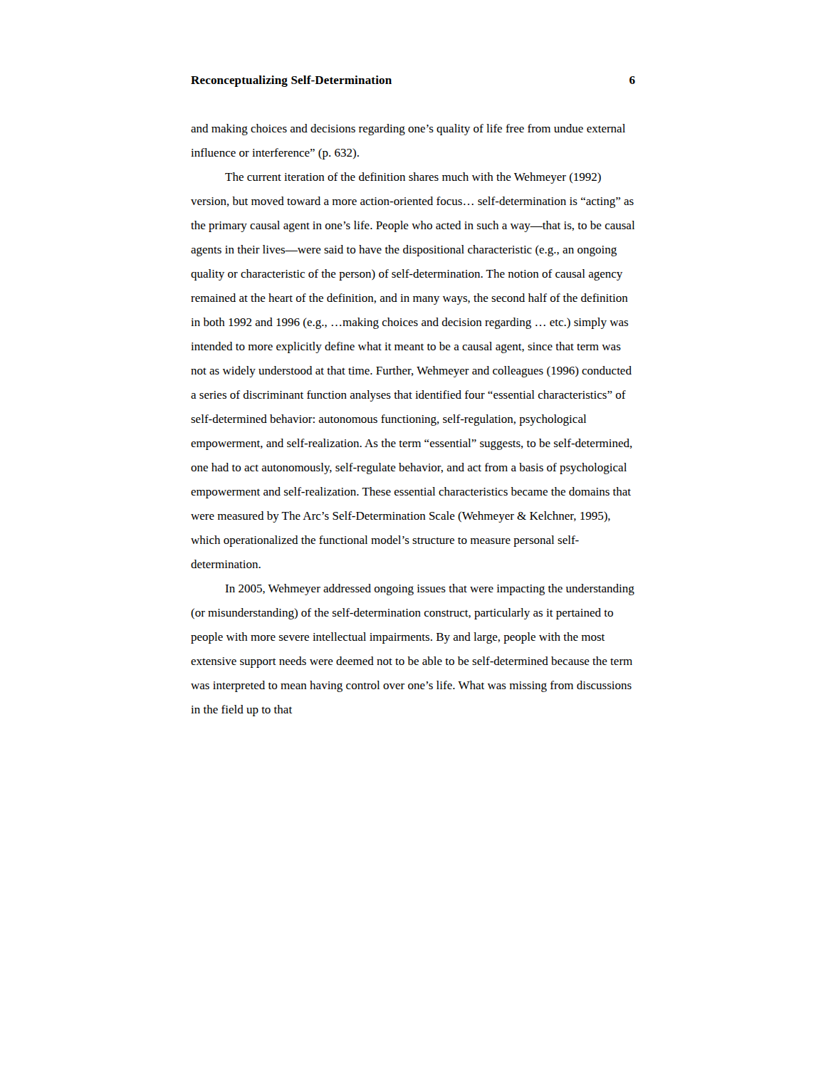Reconceptualizing Self-Determination 6
and making choices and decisions regarding one’s quality of life free from undue external influence or interference” (p. 632).
The current iteration of the definition shares much with the Wehmeyer (1992) version, but moved toward a more action-oriented focus… self-determination is “acting” as the primary causal agent in one’s life. People who acted in such a way—that is, to be causal agents in their lives—were said to have the dispositional characteristic (e.g., an ongoing quality or characteristic of the person) of self-determination. The notion of causal agency remained at the heart of the definition, and in many ways, the second half of the definition in both 1992 and 1996 (e.g., …making choices and decision regarding … etc.) simply was intended to more explicitly define what it meant to be a causal agent, since that term was not as widely understood at that time. Further, Wehmeyer and colleagues (1996) conducted a series of discriminant function analyses that identified four “essential characteristics” of self-determined behavior: autonomous functioning, self-regulation, psychological empowerment, and self-realization. As the term “essential” suggests, to be self-determined, one had to act autonomously, self-regulate behavior, and act from a basis of psychological empowerment and self-realization. These essential characteristics became the domains that were measured by The Arc’s Self-Determination Scale (Wehmeyer & Kelchner, 1995), which operationalized the functional model’s structure to measure personal self-determination.
In 2005, Wehmeyer addressed ongoing issues that were impacting the understanding (or misunderstanding) of the self-determination construct, particularly as it pertained to people with more severe intellectual impairments. By and large, people with the most extensive support needs were deemed not to be able to be self-determined because the term was interpreted to mean having control over one’s life. What was missing from discussions in the field up to that